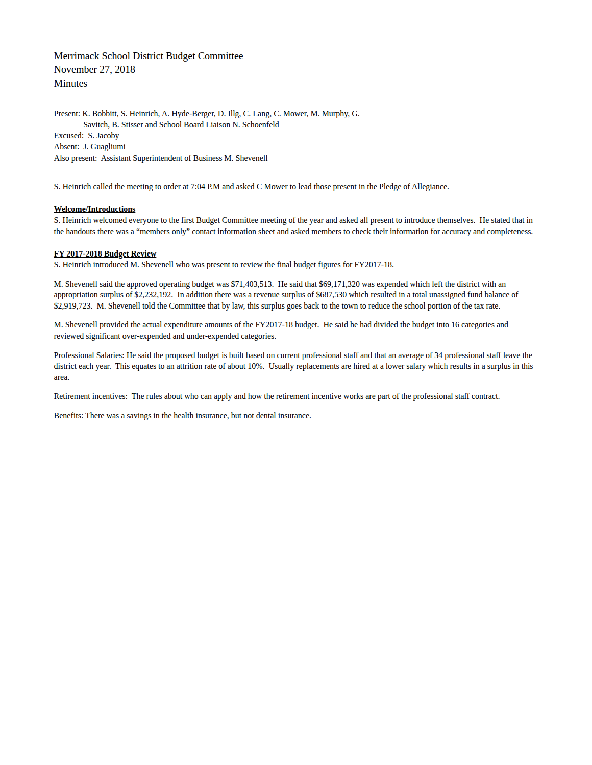Merrimack School District Budget Committee
November 27, 2018
Minutes
Present: K. Bobbitt, S. Heinrich, A. Hyde-Berger, D. Illg, C. Lang, C. Mower, M. Murphy, G.
Savitch, B. Stisser and School Board Liaison N. Schoenfeld
Excused: S. Jacoby
Absent: J. Guagliumi
Also present: Assistant Superintendent of Business M. Shevenell
S. Heinrich called the meeting to order at 7:04 P.M and asked C Mower to lead those present in the Pledge of Allegiance.
Welcome/Introductions
S. Heinrich welcomed everyone to the first Budget Committee meeting of the year and asked all present to introduce themselves. He stated that in the handouts there was a “members only” contact information sheet and asked members to check their information for accuracy and completeness.
FY 2017-2018 Budget Review
S. Heinrich introduced M. Shevenell who was present to review the final budget figures for FY2017-18.
M. Shevenell said the approved operating budget was $71,403,513. He said that $69,171,320 was expended which left the district with an appropriation surplus of $2,232,192. In addition there was a revenue surplus of $687,530 which resulted in a total unassigned fund balance of $2,919,723. M. Shevenell told the Committee that by law, this surplus goes back to the town to reduce the school portion of the tax rate.
M. Shevenell provided the actual expenditure amounts of the FY2017-18 budget. He said he had divided the budget into 16 categories and reviewed significant over-expended and under-expended categories.
Professional Salaries: He said the proposed budget is built based on current professional staff and that an average of 34 professional staff leave the district each year. This equates to an attrition rate of about 10%. Usually replacements are hired at a lower salary which results in a surplus in this area.
Retirement incentives: The rules about who can apply and how the retirement incentive works are part of the professional staff contract.
Benefits: There was a savings in the health insurance, but not dental insurance.